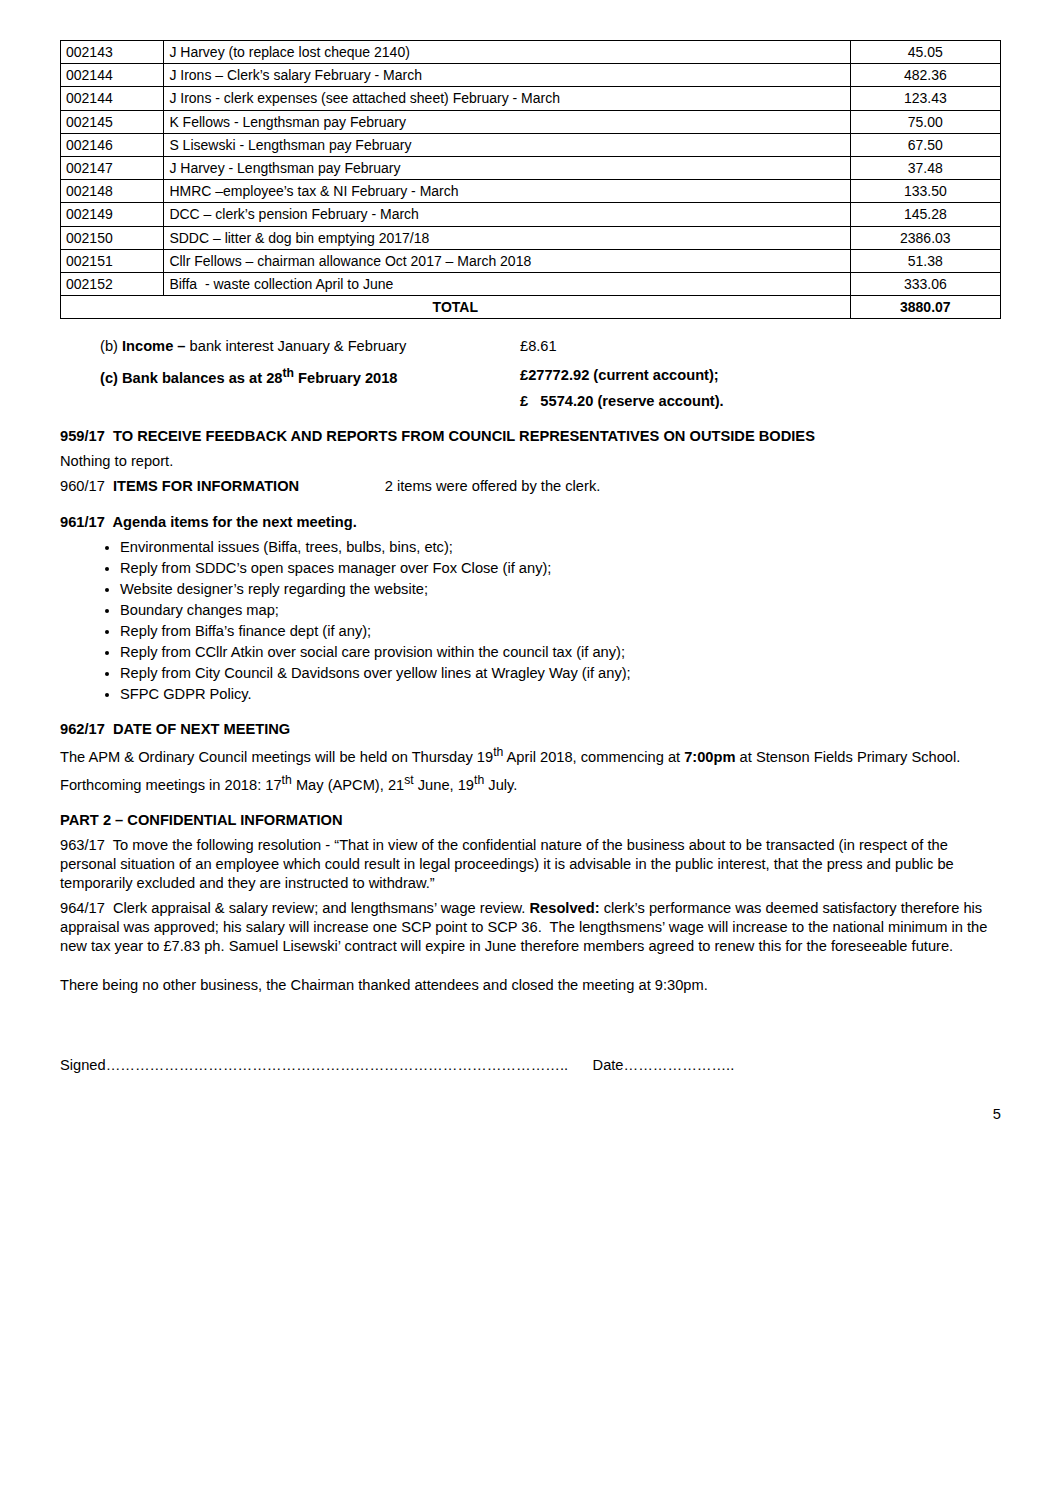| 002143 | J Harvey (to replace lost cheque 2140) | 45.05 |
| 002144 | J Irons – Clerk’s salary February - March | 482.36 |
| 002144 | J Irons - clerk expenses (see attached sheet) February - March | 123.43 |
| 002145 | K Fellows - Lengthsman pay February | 75.00 |
| 002146 | S Lisewski - Lengthsman pay February | 67.50 |
| 002147 | J Harvey - Lengthsman pay February | 37.48 |
| 002148 | HMRC –employee’s tax & NI February - March | 133.50 |
| 002149 | DCC – clerk’s pension February - March | 145.28 |
| 002150 | SDDC – litter & dog bin emptying 2017/18 | 2386.03 |
| 002151 | Cllr Fellows – chairman allowance Oct 2017 – March 2018 | 51.38 |
| 002152 | Biffa - waste collection April to June | 333.06 |
| TOTAL | 3880.07 |
(b) Income – bank interest January & February
£8.61
(c) Bank balances as at 28th February 2018
£27772.92 (current account);
£ 5574.20 (reserve account).
959/17 TO RECEIVE FEEDBACK AND REPORTS FROM COUNCIL REPRESENTATIVES ON OUTSIDE BODIES
Nothing to report.
960/17 ITEMS FOR INFORMATION 2 items were offered by the clerk.
961/17 Agenda items for the next meeting.
Environmental issues (Biffa, trees, bulbs, bins, etc);
Reply from SDDC’s open spaces manager over Fox Close (if any);
Website designer’s reply regarding the website;
Boundary changes map;
Reply from Biffa’s finance dept (if any);
Reply from CCllr Atkin over social care provision within the council tax (if any);
Reply from City Council & Davidsons over yellow lines at Wragley Way (if any);
SFPC GDPR Policy.
962/17 DATE OF NEXT MEETING
The APM & Ordinary Council meetings will be held on Thursday 19th April 2018, commencing at 7:00pm at Stenson Fields Primary School.
Forthcoming meetings in 2018: 17th May (APCM), 21st June, 19th July.
PART 2 – CONFIDENTIAL INFORMATION
963/17 To move the following resolution - “That in view of the confidential nature of the business about to be transacted (in respect of the personal situation of an employee which could result in legal proceedings) it is advisable in the public interest, that the press and public be temporarily excluded and they are instructed to withdraw.”
964/17 Clerk appraisal & salary review; and lengthsmans’ wage review. Resolved: clerk’s performance was deemed satisfactory therefore his appraisal was approved; his salary will increase one SCP point to SCP 36. The lengthsmens’ wage will increase to the national minimum in the new tax year to £7.83 ph. Samuel Lisewski’ contract will expire in June therefore members agreed to renew this for the foreseeable future.
There being no other business, the Chairman thanked attendees and closed the meeting at 9:30pm.
Signed………………………………………………………………………………….. Date…………………..
5